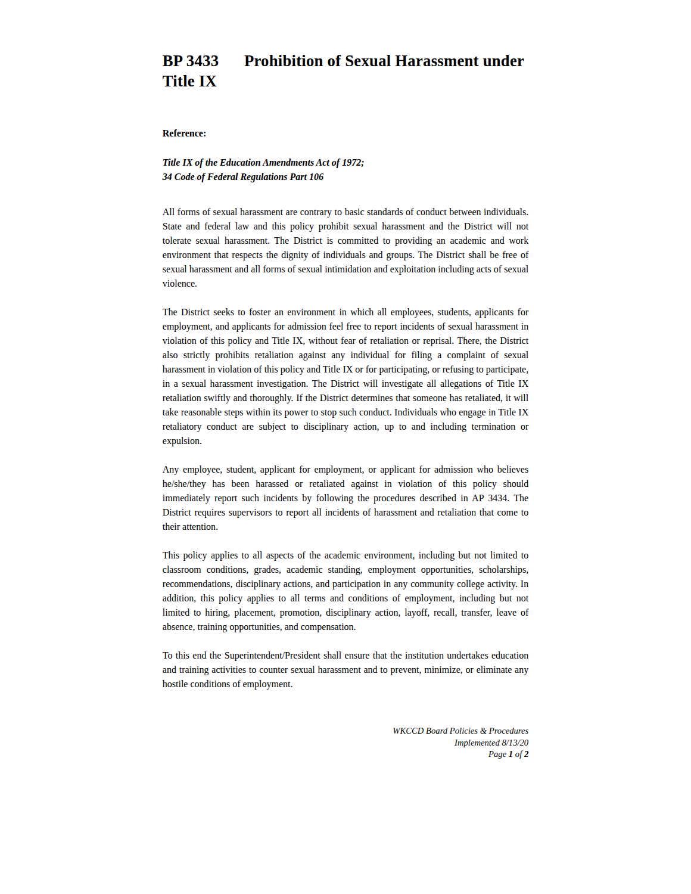BP 3433 Prohibition of Sexual Harassment under Title IX
Reference: Title IX of the Education Amendments Act of 1972; 34 Code of Federal Regulations Part 106
All forms of sexual harassment are contrary to basic standards of conduct between individuals. State and federal law and this policy prohibit sexual harassment and the District will not tolerate sexual harassment. The District is committed to providing an academic and work environment that respects the dignity of individuals and groups. The District shall be free of sexual harassment and all forms of sexual intimidation and exploitation including acts of sexual violence.
The District seeks to foster an environment in which all employees, students, applicants for employment, and applicants for admission feel free to report incidents of sexual harassment in violation of this policy and Title IX, without fear of retaliation or reprisal. There, the District also strictly prohibits retaliation against any individual for filing a complaint of sexual harassment in violation of this policy and Title IX or for participating, or refusing to participate, in a sexual harassment investigation. The District will investigate all allegations of Title IX retaliation swiftly and thoroughly. If the District determines that someone has retaliated, it will take reasonable steps within its power to stop such conduct. Individuals who engage in Title IX retaliatory conduct are subject to disciplinary action, up to and including termination or expulsion.
Any employee, student, applicant for employment, or applicant for admission who believes he/she/they has been harassed or retaliated against in violation of this policy should immediately report such incidents by following the procedures described in AP 3434. The District requires supervisors to report all incidents of harassment and retaliation that come to their attention.
This policy applies to all aspects of the academic environment, including but not limited to classroom conditions, grades, academic standing, employment opportunities, scholarships, recommendations, disciplinary actions, and participation in any community college activity. In addition, this policy applies to all terms and conditions of employment, including but not limited to hiring, placement, promotion, disciplinary action, layoff, recall, transfer, leave of absence, training opportunities, and compensation.
To this end the Superintendent/President shall ensure that the institution undertakes education and training activities to counter sexual harassment and to prevent, minimize, or eliminate any hostile conditions of employment.
WKCCD Board Policies & Procedures
Implemented 8/13/20
Page 1 of 2